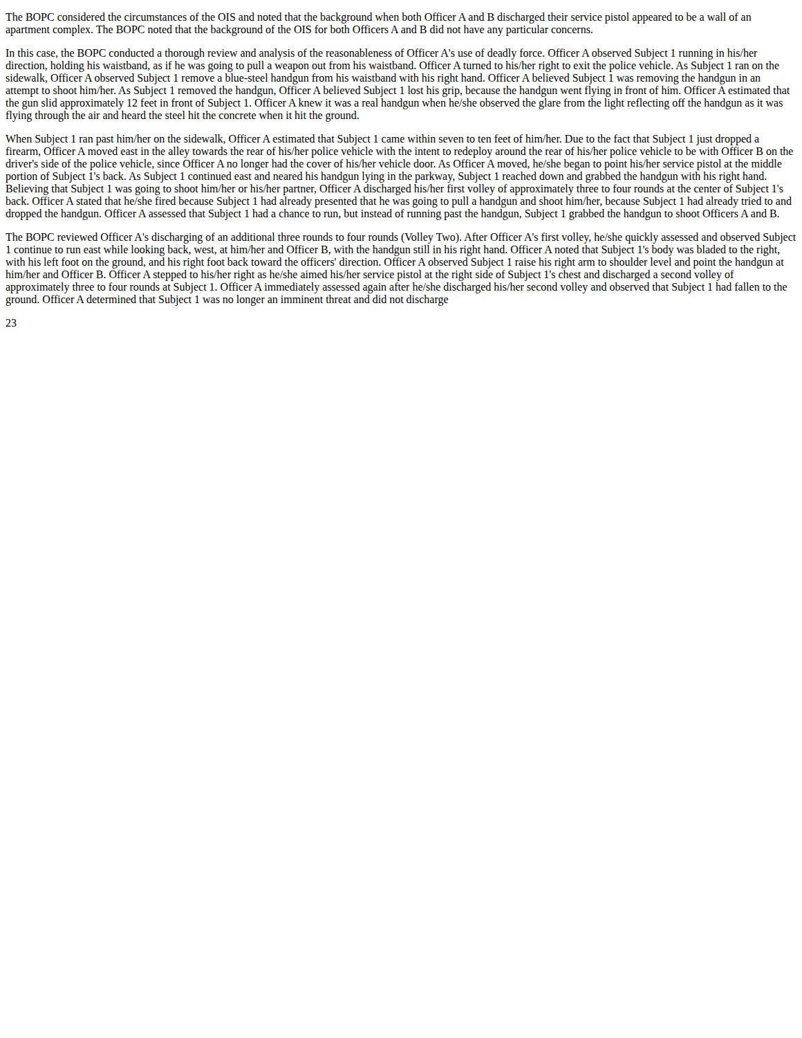The BOPC considered the circumstances of the OIS and noted that the background when both Officer A and B discharged their service pistol appeared to be a wall of an apartment complex. The BOPC noted that the background of the OIS for both Officers A and B did not have any particular concerns.
In this case, the BOPC conducted a thorough review and analysis of the reasonableness of Officer A's use of deadly force. Officer A observed Subject 1 running in his/her direction, holding his waistband, as if he was going to pull a weapon out from his waistband. Officer A turned to his/her right to exit the police vehicle. As Subject 1 ran on the sidewalk, Officer A observed Subject 1 remove a blue-steel handgun from his waistband with his right hand. Officer A believed Subject 1 was removing the handgun in an attempt to shoot him/her. As Subject 1 removed the handgun, Officer A believed Subject 1 lost his grip, because the handgun went flying in front of him. Officer A estimated that the gun slid approximately 12 feet in front of Subject 1. Officer A knew it was a real handgun when he/she observed the glare from the light reflecting off the handgun as it was flying through the air and heard the steel hit the concrete when it hit the ground.
When Subject 1 ran past him/her on the sidewalk, Officer A estimated that Subject 1 came within seven to ten feet of him/her. Due to the fact that Subject 1 just dropped a firearm, Officer A moved east in the alley towards the rear of his/her police vehicle with the intent to redeploy around the rear of his/her police vehicle to be with Officer B on the driver's side of the police vehicle, since Officer A no longer had the cover of his/her vehicle door. As Officer A moved, he/she began to point his/her service pistol at the middle portion of Subject 1's back. As Subject 1 continued east and neared his handgun lying in the parkway, Subject 1 reached down and grabbed the handgun with his right hand. Believing that Subject 1 was going to shoot him/her or his/her partner, Officer A discharged his/her first volley of approximately three to four rounds at the center of Subject 1's back. Officer A stated that he/she fired because Subject 1 had already presented that he was going to pull a handgun and shoot him/her, because Subject 1 had already tried to and dropped the handgun. Officer A assessed that Subject 1 had a chance to run, but instead of running past the handgun, Subject 1 grabbed the handgun to shoot Officers A and B.
The BOPC reviewed Officer A's discharging of an additional three rounds to four rounds (Volley Two). After Officer A's first volley, he/she quickly assessed and observed Subject 1 continue to run east while looking back, west, at him/her and Officer B, with the handgun still in his right hand. Officer A noted that Subject 1's body was bladed to the right, with his left foot on the ground, and his right foot back toward the officers' direction. Officer A observed Subject 1 raise his right arm to shoulder level and point the handgun at him/her and Officer B. Officer A stepped to his/her right as he/she aimed his/her service pistol at the right side of Subject 1's chest and discharged a second volley of approximately three to four rounds at Subject 1. Officer A immediately assessed again after he/she discharged his/her second volley and observed that Subject 1 had fallen to the ground. Officer A determined that Subject 1 was no longer an imminent threat and did not discharge
23